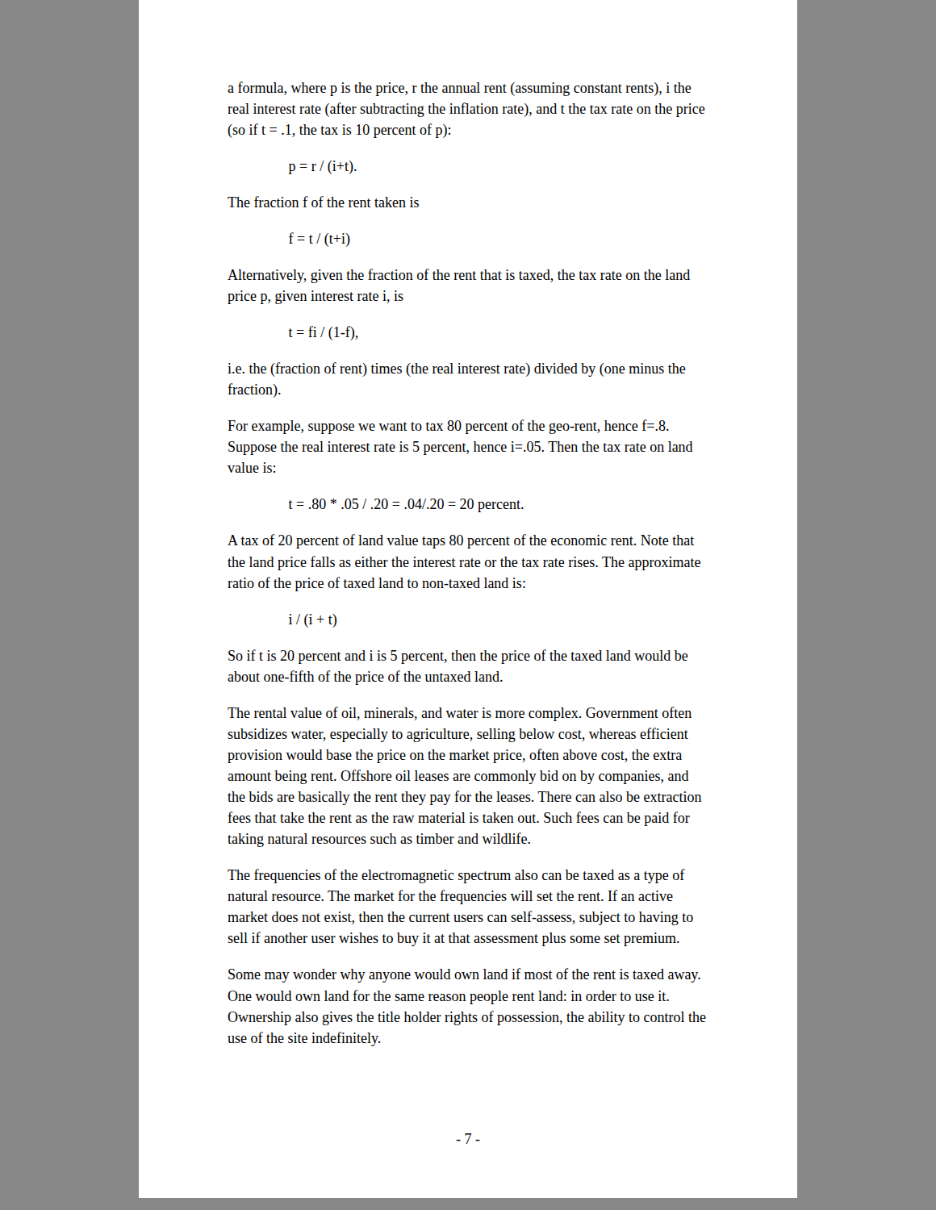a formula, where p is the price, r the annual rent (assuming constant rents), i the real interest rate (after subtracting the inflation rate), and t the tax rate on the price (so if t = .1, the tax is 10 percent of p):
p = r / (i+t).
The fraction f of the rent taken is
f = t / (t+i)
Alternatively, given the fraction of the rent that is taxed, the tax rate on the land price p, given interest rate i, is
t = fi / (1-f),
i.e. the (fraction of rent) times (the real interest rate) divided by (one minus the fraction).
For example, suppose we want to tax 80 percent of the geo-rent, hence f=.8. Suppose the real interest rate is 5 percent, hence i=.05. Then the tax rate on land value is:
t = .80 * .05 / .20 = .04/.20 = 20 percent.
A tax of 20 percent of land value taps 80 percent of the economic rent. Note that the land price falls as either the interest rate or the tax rate rises. The approximate ratio of the price of taxed land to non-taxed land is:
i / (i + t)
So if t is 20 percent and i is 5 percent, then the price of the taxed land would be about one-fifth of the price of the untaxed land.
The rental value of oil, minerals, and water is more complex. Government often subsidizes water, especially to agriculture, selling below cost, whereas efficient provision would base the price on the market price, often above cost, the extra amount being rent. Offshore oil leases are commonly bid on by companies, and the bids are basically the rent they pay for the leases. There can also be extraction fees that take the rent as the raw material is taken out. Such fees can be paid for taking natural resources such as timber and wildlife.
The frequencies of the electromagnetic spectrum also can be taxed as a type of natural resource. The market for the frequencies will set the rent. If an active market does not exist, then the current users can self-assess, subject to having to sell if another user wishes to buy it at that assessment plus some set premium.
Some may wonder why anyone would own land if most of the rent is taxed away. One would own land for the same reason people rent land: in order to use it. Ownership also gives the title holder rights of possession, the ability to control the use of the site indefinitely.
- 7 -